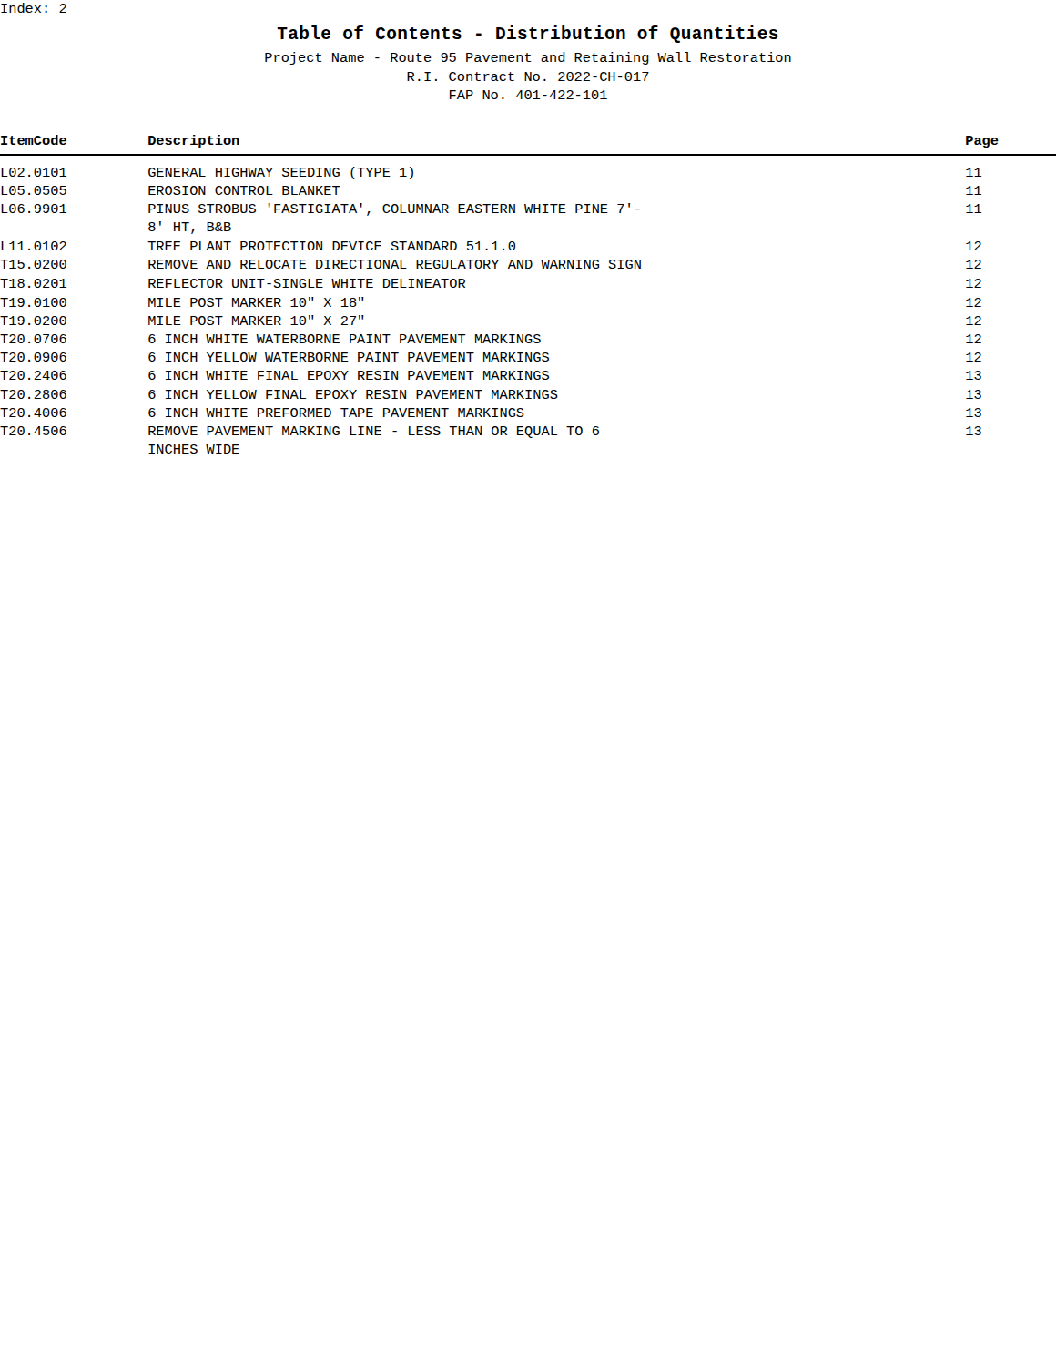Index: 2
Table of Contents - Distribution of Quantities
Project Name - Route 95 Pavement and Retaining Wall Restoration
R.I. Contract No. 2022-CH-017
FAP No. 401-422-101
| ItemCode | Description | Page |
| --- | --- | --- |
| L02.0101 | GENERAL HIGHWAY SEEDING (TYPE 1) | 11 |
| L05.0505 | EROSION CONTROL BLANKET | 11 |
| L06.9901 | PINUS STROBUS 'FASTIGIATA', COLUMNAR EASTERN WHITE PINE 7'- 8' HT, B&B | 11 |
| L11.0102 | TREE PLANT PROTECTION DEVICE STANDARD 51.1.0 | 12 |
| T15.0200 | REMOVE AND RELOCATE DIRECTIONAL REGULATORY AND WARNING SIGN | 12 |
| T18.0201 | REFLECTOR UNIT-SINGLE WHITE DELINEATOR | 12 |
| T19.0100 | MILE POST MARKER 10" X 18" | 12 |
| T19.0200 | MILE POST MARKER 10" X 27" | 12 |
| T20.0706 | 6 INCH WHITE WATERBORNE PAINT PAVEMENT MARKINGS | 12 |
| T20.0906 | 6 INCH YELLOW WATERBORNE PAINT PAVEMENT MARKINGS | 12 |
| T20.2406 | 6 INCH WHITE FINAL EPOXY RESIN PAVEMENT MARKINGS | 13 |
| T20.2806 | 6 INCH YELLOW FINAL EPOXY RESIN PAVEMENT MARKINGS | 13 |
| T20.4006 | 6 INCH WHITE PREFORMED TAPE PAVEMENT MARKINGS | 13 |
| T20.4506 | REMOVE PAVEMENT MARKING LINE - LESS THAN OR EQUAL TO 6 INCHES WIDE | 13 |